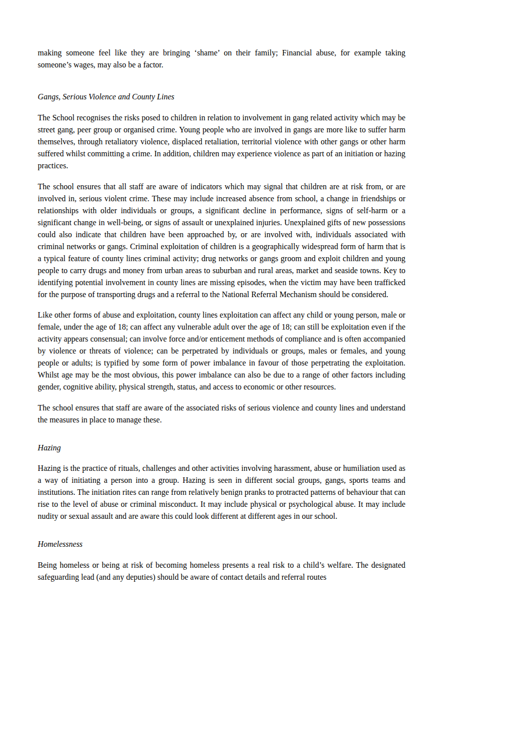making someone feel like they are bringing ‘shame’ on their family; Financial abuse, for example taking someone’s wages, may also be a factor.
Gangs, Serious Violence and County Lines
The School recognises the risks posed to children in relation to involvement in gang related activity which may be street gang, peer group or organised crime. Young people who are involved in gangs are more like to suffer harm themselves, through retaliatory violence, displaced retaliation, territorial violence with other gangs or other harm suffered whilst committing a crime. In addition, children may experience violence as part of an initiation or hazing practices.
The school ensures that all staff are aware of indicators which may signal that children are at risk from, or are involved in, serious violent crime. These may include increased absence from school, a change in friendships or relationships with older individuals or groups, a significant decline in performance, signs of self-harm or a significant change in well-being, or signs of assault or unexplained injuries. Unexplained gifts of new possessions could also indicate that children have been approached by, or are involved with, individuals associated with criminal networks or gangs. Criminal exploitation of children is a geographically widespread form of harm that is a typical feature of county lines criminal activity; drug networks or gangs groom and exploit children and young people to carry drugs and money from urban areas to suburban and rural areas, market and seaside towns. Key to identifying potential involvement in county lines are missing episodes, when the victim may have been trafficked for the purpose of transporting drugs and a referral to the National Referral Mechanism should be considered.
Like other forms of abuse and exploitation, county lines exploitation can affect any child or young person, male or female, under the age of 18; can affect any vulnerable adult over the age of 18; can still be exploitation even if the activity appears consensual; can involve force and/or enticement methods of compliance and is often accompanied by violence or threats of violence; can be perpetrated by individuals or groups, males or females, and young people or adults; is typified by some form of power imbalance in favour of those perpetrating the exploitation. Whilst age may be the most obvious, this power imbalance can also be due to a range of other factors including gender, cognitive ability, physical strength, status, and access to economic or other resources.
The school ensures that staff are aware of the associated risks of serious violence and county lines and understand the measures in place to manage these.
Hazing
Hazing is the practice of rituals, challenges and other activities involving harassment, abuse or humiliation used as a way of initiating a person into a group. Hazing is seen in different social groups, gangs, sports teams and institutions. The initiation rites can range from relatively benign pranks to protracted patterns of behaviour that can rise to the level of abuse or criminal misconduct. It may include physical or psychological abuse. It may include nudity or sexual assault and are aware this could look different at different ages in our school.
Homelessness
Being homeless or being at risk of becoming homeless presents a real risk to a child’s welfare. The designated safeguarding lead (and any deputies) should be aware of contact details and referral routes